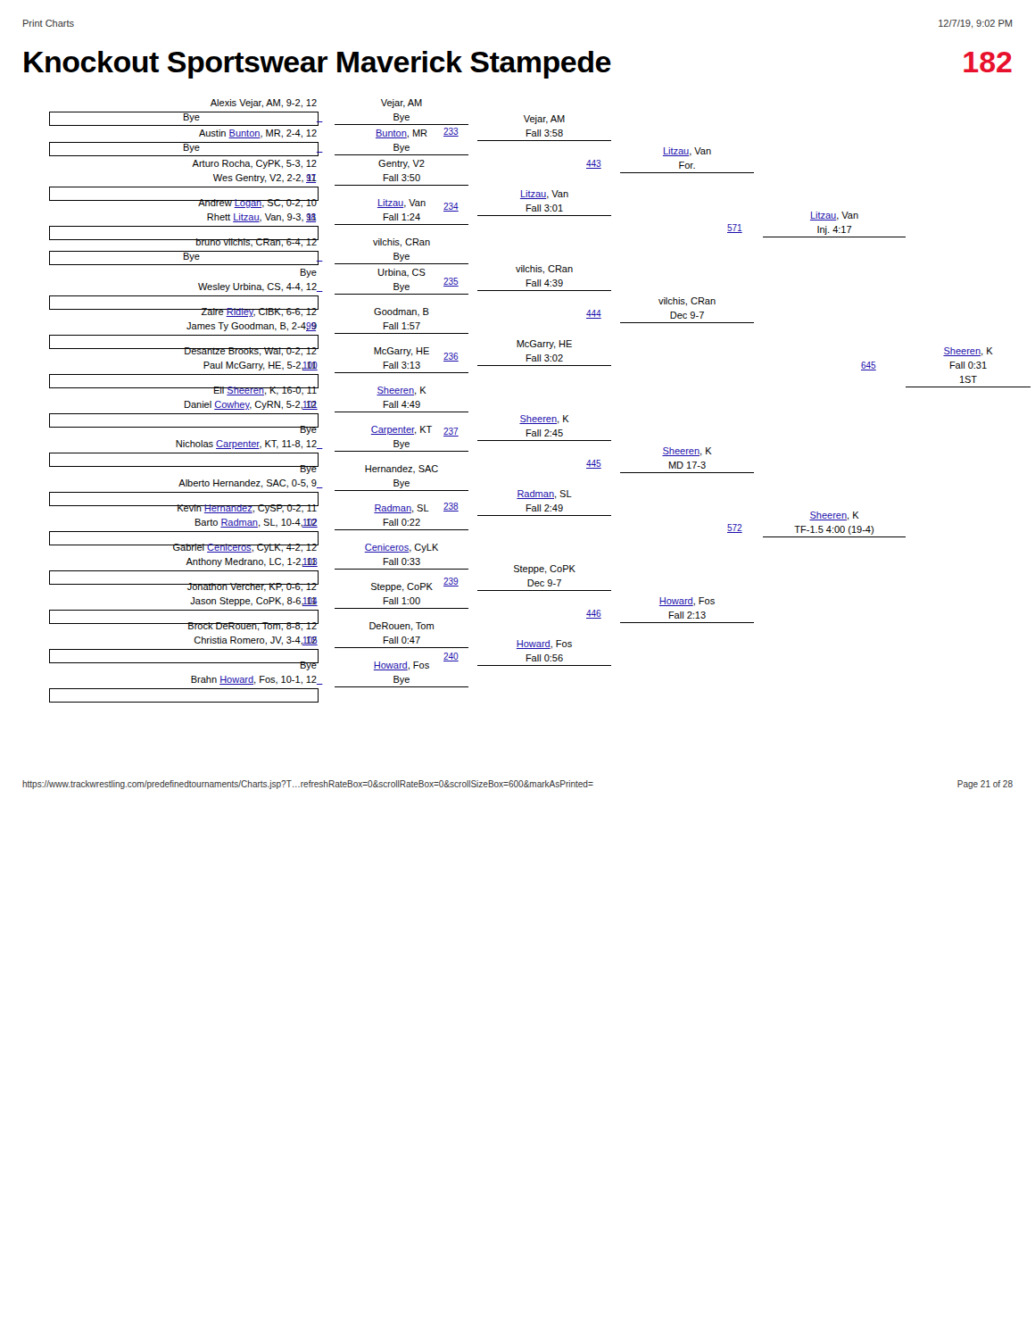Print Charts 12/7/19, 9:02 PM
Knockout Sportswear Maverick Stampede
182
Alexis Vejar, AM, 9-2, 12
Bye
_
Austin Bunton, MR, 2-4, 12
Bye
_
Arturo Rocha, CyPK, 5-3, 12
Wes Gentry, V2, 2-2, 11
97
Andrew Logan, SC, 0-2, 10
Rhett Litzau, Van, 9-3, 11
98
bruno vilchis, CRan, 6-4, 12
Bye
_
Bye
Wesley Urbina, CS, 4-4, 12
_
Zaire Ridley, ClBK, 6-6, 12
James Ty Goodman, B, 2-4, 9
99
Desantze Brooks, Wal, 0-2, 12
Paul McGarry, HE, 5-2, 11
100
Eli Sheeren, K, 16-0, 11
Daniel Cowhey, CyRN, 5-2, 12
101
Bye
Nicholas Carpenter, KT, 11-8, 12
_
Bye
Alberto Hernandez, SAC, 0-5, 9
_
Kevin Hernandez, CySP, 0-2, 11
Barto Radman, SL, 10-4, 12
102
Gabriel Ceniceros, CyLK, 4-2, 12
Anthony Medrano, LC, 1-2, 11
103
Jonathon Vercher, KP, 0-6, 12
Jason Steppe, CoPK, 8-6, 11
104
Brock DeRouen, Tom, 8-8, 12
Christia Romero, JV, 3-4, 12
105
Bye
Brahn Howard, Fos, 10-1, 12
_
Vejar, AM
Bye
Bunton, MR
Bye
Gentry, V2
Fall 3:50
Litzau, Van
Fall 1:24
vilchis, CRan
Bye
Urbina, CS
Bye
Goodman, B
Fall 1:57
McGarry, HE
Fall 3:13
Sheeren, K
Fall 4:49
Carpenter, KT
Bye
Hernandez, SAC
Bye
Radman, SL
Fall 0:22
Ceniceros, CyLK
Fall 0:33
Steppe, CoPK
Fall 1:00
DeRouen, Tom
Fall 0:47
Howard, Fos
Bye
233
234
235
236
237
238
239
240
Vejar, AM
Fall 3:58
Litzau, Van
Fall 3:01
vilchis, CRan
Fall 4:39
McGarry, HE
Fall 3:02
Sheeren, K
Fall 2:45
Radman, SL
Fall 2:49
Steppe, CoPK
Dec 9-7
Howard, Fos
Fall 0:56
443
444
445
446
Litzau, Van
For.
vilchis, CRan
Dec 9-7
Sheeren, K
MD 17-3
Howard, Fos
Fall 2:13
571
572
Litzau, Van
Inj. 4:17
Sheeren, K
TF-1.5 4:00 (19-4)
645
Sheeren, K
Fall 0:31
1ST
https://www.trackwrestling.com/predefinedtournaments/Charts.jsp?T…refreshRateBox=0&scrollRateBox=0&scrollSizeBox=600&markAsPrinted= Page 21 of 28